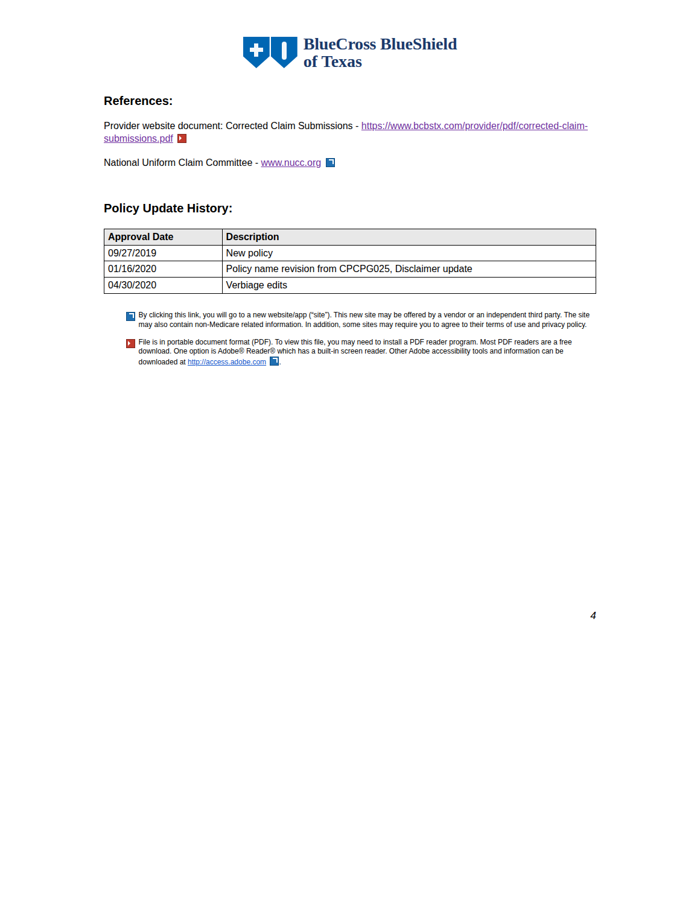BlueCross BlueShield
of Texas
References:
Provider website document: Corrected Claim Submissions - https://www.bcbstx.com/provider/pdf/corrected-claim-submissions.pdf
National Uniform Claim Committee - www.nucc.org
Policy Update History:
| Approval Date | Description |
| --- | --- |
| 09/27/2019 | New policy |
| 01/16/2020 | Policy name revision from CPCPG025, Disclaimer update |
| 04/30/2020 | Verbiage edits |
By clicking this link, you will go to a new website/app (“site”). This new site may be offered by a vendor or an independent third party. The site may also contain non-Medicare related information. In addition, some sites may require you to agree to their terms of use and privacy policy.
File is in portable document format (PDF). To view this file, you may need to install a PDF reader program. Most PDF readers are a free download. One option is Adobe® Reader® which has a built-in screen reader. Other Adobe accessibility tools and information can be downloaded at http://access.adobe.com .
4